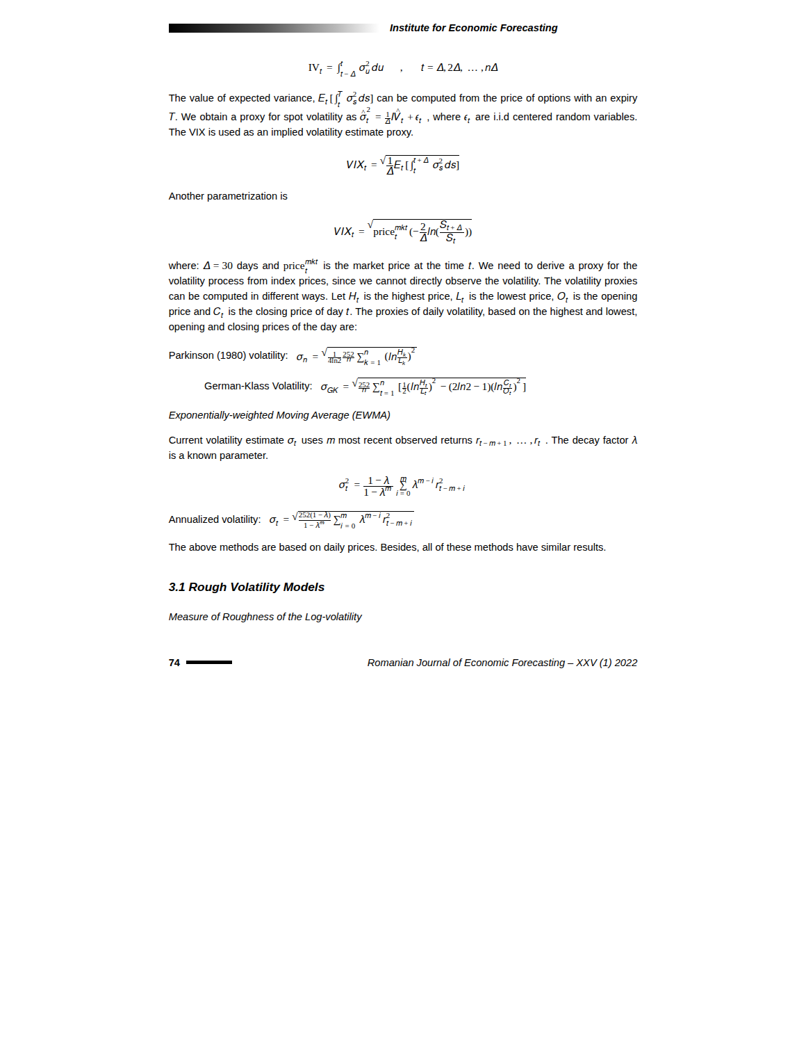Institute for Economic Forecasting
IVt = ∫t−Δt σu2 du  ,  t=Δ,2Δ,…,nΔ
The value of expected variance, Et[∫tTσs2ds] can be computed from the price of options with an expiry T. We obtain a proxy for spot volatility as σ^t2=1ΔIVt^+ϵt , where ϵt are i.i.d centered random variables. The VIX is used as an implied volatility estimate proxy.
VIXt = 1Δ Et [ ∫tt+Δ σs2ds ]
Another parametrization is
VIXt = pricetmkt ( −2Δ ln ( St+Δ St ) )
where: Δ=30 days and pricetmkt is the market price at the time t. We need to derive a proxy for the volatility process from index prices, since we cannot directly observe the volatility. The volatility proxies can be computed in different ways. Let Ht is the highest price, Lt is the lowest price, Ot is the opening price and Ct is the closing price of day t. The proxies of daily volatility, based on the highest and lowest, opening and closing prices of the day are:
Parkinson (1980) volatility: σn = 14ln2 252n ∑k=1n (lnHkLk) 2
German-Klass Volatility: σGK = 252n ∑t=1n [ 12 (lnHtLt)2 − (2ln2−1) (lnCtOt)2 ]
Exponentially-weighted Moving Average (EWMA)
Current volatility estimate σt uses m most recent observed returns rt−m+1,…,rt . The decay factor λ is a known parameter.
σt2 = 1−λ 1−λm ∑i=0m λm−i rt−m+i2
Annualized volatility: σt = 252(1−λ) 1−λm ∑i=0m λm−i rt−m+i2
The above methods are based on daily prices. Besides, all of these methods have similar results.
3.1 Rough Volatility Models
Measure of Roughness of the Log-volatility
74
Romanian Journal of Economic Forecasting – XXV (1) 2022